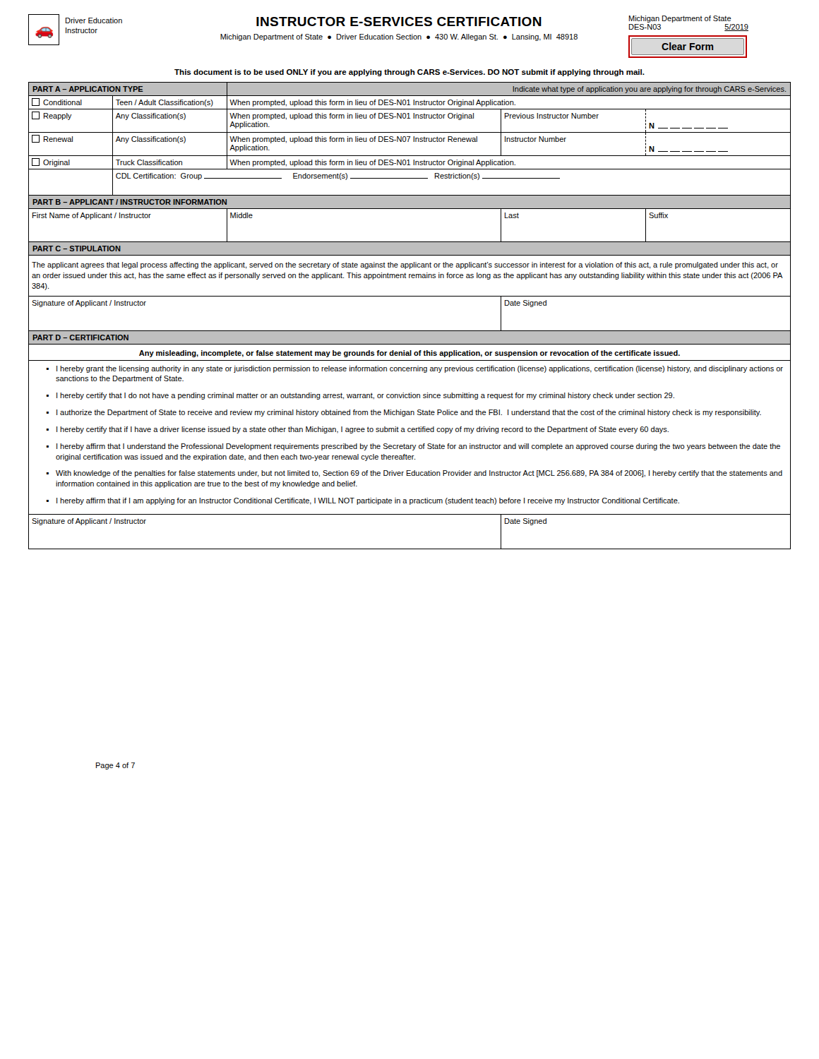🚗
Driver Education
Instructor
INSTRUCTOR E-SERVICES CERTIFICATION
Michigan Department of State ● Driver Education Section ● 430 W. Allegan St. ● Lansing, MI 48918
Michigan Department of State
DES-N035/2019
Clear Form
This document is to be used ONLY if you are applying through CARS e-Services. DO NOT submit if applying through mail.
| PART A – APPLICATION TYPE | Indicate what type of application you are applying for through CARS e-Services. |
| Conditional | Teen / Adult Classification(s) | When prompted, upload this form in lieu of DES-N01 Instructor Original Application. |
| Reapply | Any Classification(s) | When prompted, upload this form in lieu of DES-N01 Instructor Original Application. | Previous Instructor Number | N |
| Renewal | Any Classification(s) | When prompted, upload this form in lieu of DES-N07 Instructor Renewal Application. | Instructor Number | N |
| Original | Truck Classification | When prompted, upload this form in lieu of DES-N01 Instructor Original Application. |
| | CDL Certification: Group Endorsement(s) Restriction(s) |
| PART B – APPLICANT / INSTRUCTOR INFORMATION |
| First Name of Applicant / Instructor | Middle | Last | Suffix |
| PART C – STIPULATION |
| The applicant agrees that legal process affecting the applicant, served on the secretary of state against the applicant or the applicant’s successor in interest for a violation of this act, a rule promulgated under this act, or an order issued under this act, has the same effect as if personally served on the applicant. This appointment remains in force as long as the applicant has any outstanding liability within this state under this act (2006 PA 384). |
| Signature of Applicant / Instructor | Date Signed |
| PART D – CERTIFICATION |
| Any misleading, incomplete, or false statement may be grounds for denial of this application, or suspension or revocation of the certificate issued. |
| I hereby grant the licensing authority in any state or jurisdiction permission to release information concerning any previous certification (license) applications, certification (license) history, and disciplinary actions or sanctions to the Department of State. I hereby certify that I do not have a pending criminal matter or an outstanding arrest, warrant, or conviction since submitting a request for my criminal history check under section 29. I authorize the Department of State to receive and review my criminal history obtained from the Michigan State Police and the FBI. I understand that the cost of the criminal history check is my responsibility. I hereby certify that if I have a driver license issued by a state other than Michigan, I agree to submit a certified copy of my driving record to the Department of State every 60 days. I hereby affirm that I understand the Professional Development requirements prescribed by the Secretary of State for an instructor and will complete an approved course during the two years between the date the original certification was issued and the expiration date, and then each two-year renewal cycle thereafter. With knowledge of the penalties for false statements under, but not limited to, Section 69 of the Driver Education Provider and Instructor Act [MCL 256.689, PA 384 of 2006], I hereby certify that the statements and information contained in this application are true to the best of my knowledge and belief. I hereby affirm that if I am applying for an Instructor Conditional Certificate, I WILL NOT participate in a practicum (student teach) before I receive my Instructor Conditional Certificate. |
| Signature of Applicant / Instructor | Date Signed |
Page 4 of 7